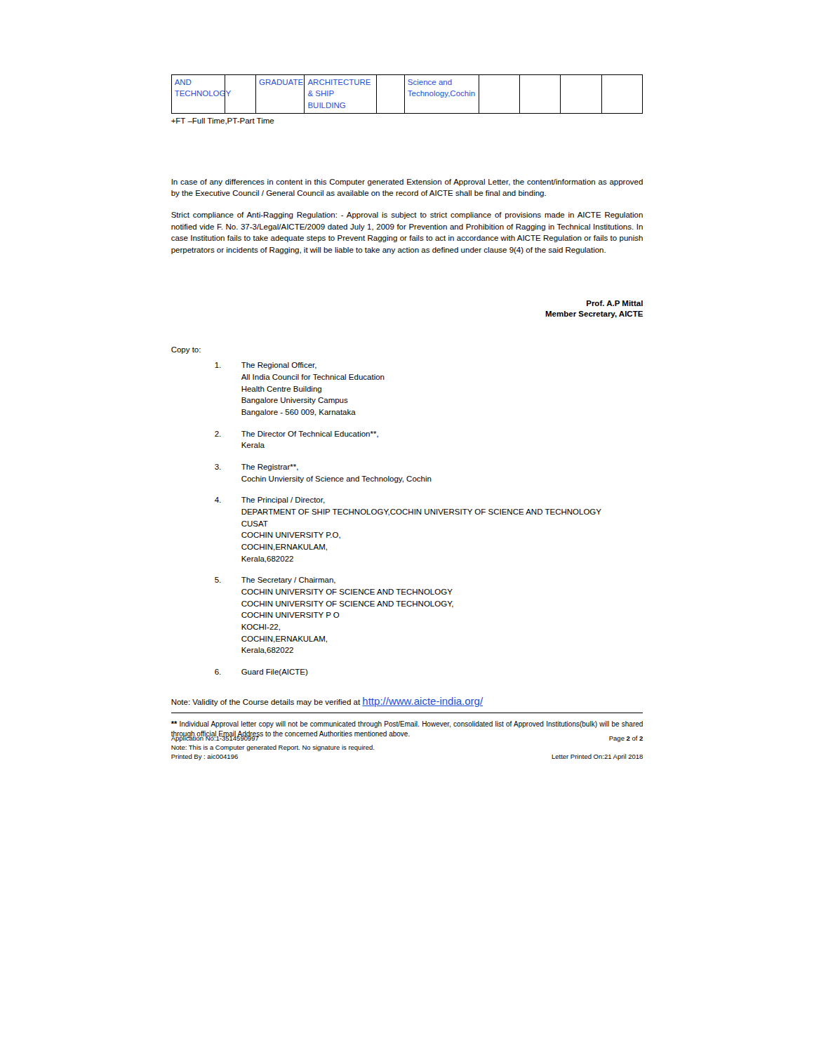| AND TECHNOLOGY | | GRADUATE | ARCHITECTURE & SHIP BUILDING | | Science and Technology,Cochin | | | | |
+FT –Full Time,PT-Part Time
In case of any differences in content in this Computer generated Extension of Approval Letter, the content/information as approved by the Executive Council / General Council as available on the record of AICTE shall be final and binding.
Strict compliance of Anti-Ragging Regulation: - Approval is subject to strict compliance of provisions made in AICTE Regulation notified vide F. No. 37-3/Legal/AICTE/2009 dated July 1, 2009 for Prevention and Prohibition of Ragging in Technical Institutions. In case Institution fails to take adequate steps to Prevent Ragging or fails to act in accordance with AICTE Regulation or fails to punish perpetrators or incidents of Ragging, it will be liable to take any action as defined under clause 9(4) of the said Regulation.
Prof. A.P Mittal
Member Secretary, AICTE
Copy to:
1.
The Regional Officer,
All India Council for Technical Education
Health Centre Building
Bangalore University Campus
Bangalore - 560 009, Karnataka
2.
The Director Of Technical Education**,
Kerala
3.
The Registrar**,
Cochin Unviersity of Science and Technology, Cochin
4.
The Principal / Director,
DEPARTMENT OF SHIP TECHNOLOGY,COCHIN UNIVERSITY OF SCIENCE AND TECHNOLOGY
CUSAT
COCHIN UNIVERSITY P.O,
COCHIN,ERNAKULAM,
Kerala,682022
5.
The Secretary / Chairman,
COCHIN UNIVERSITY OF SCIENCE AND TECHNOLOGY
COCHIN UNIVERSITY OF SCIENCE AND TECHNOLOGY,
COCHIN UNIVERSITY P O
KOCHI-22,
COCHIN,ERNAKULAM,
Kerala,682022
6.
Guard File(AICTE)
Note: Validity of the Course details may be verified at http://www.aicte-india.org/
** Individual Approval letter copy will not be communicated through Post/Email. However, consolidated list of Approved Institutions(bulk) will be shared through official Email Address to the concerned Authorities mentioned above.
| Application No:1-3514590997 Note: This is a Computer generated Report. No signature is required. Printed By : aic004196 | Page 2 of 2 Letter Printed On:21 April 2018 |